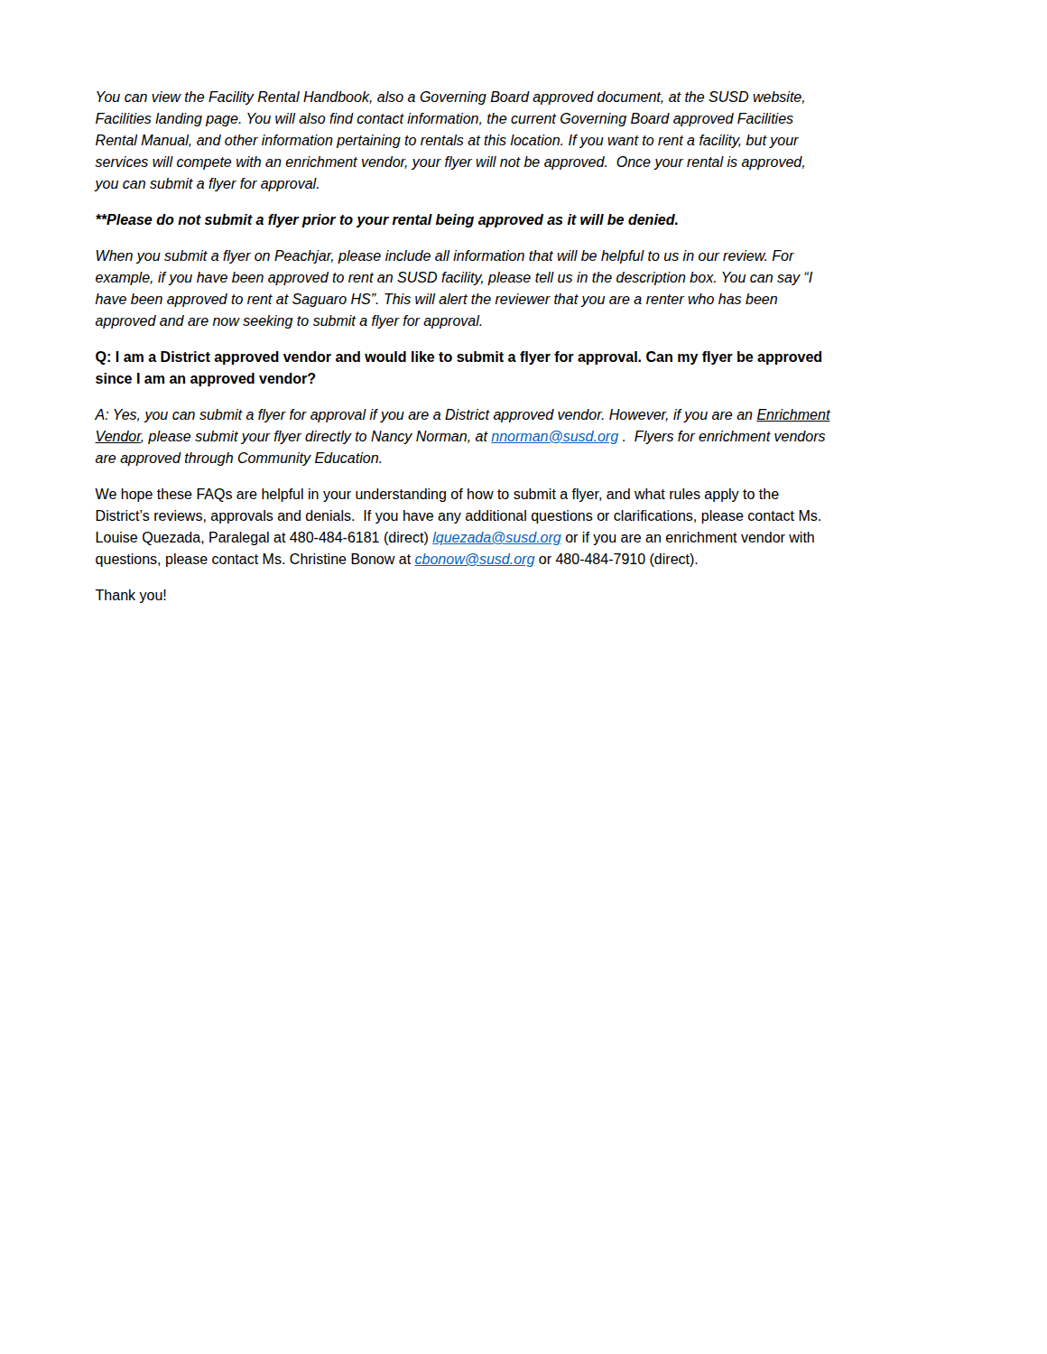You can view the Facility Rental Handbook, also a Governing Board approved document, at the SUSD website, Facilities landing page. You will also find contact information, the current Governing Board approved Facilities Rental Manual, and other information pertaining to rentals at this location. If you want to rent a facility, but your services will compete with an enrichment vendor, your flyer will not be approved. Once your rental is approved, you can submit a flyer for approval.
**Please do not submit a flyer prior to your rental being approved as it will be denied.
When you submit a flyer on Peachjar, please include all information that will be helpful to us in our review. For example, if you have been approved to rent an SUSD facility, please tell us in the description box. You can say “I have been approved to rent at Saguaro HS”. This will alert the reviewer that you are a renter who has been approved and are now seeking to submit a flyer for approval.
Q: I am a District approved vendor and would like to submit a flyer for approval. Can my flyer be approved since I am an approved vendor?
A: Yes, you can submit a flyer for approval if you are a District approved vendor. However, if you are an Enrichment Vendor, please submit your flyer directly to Nancy Norman, at nnorman@susd.org . Flyers for enrichment vendors are approved through Community Education.
We hope these FAQs are helpful in your understanding of how to submit a flyer, and what rules apply to the District’s reviews, approvals and denials. If you have any additional questions or clarifications, please contact Ms. Louise Quezada, Paralegal at 480-484-6181 (direct) lquezada@susd.org or if you are an enrichment vendor with questions, please contact Ms. Christine Bonow at cbonow@susd.org or 480-484-7910 (direct).
Thank you!